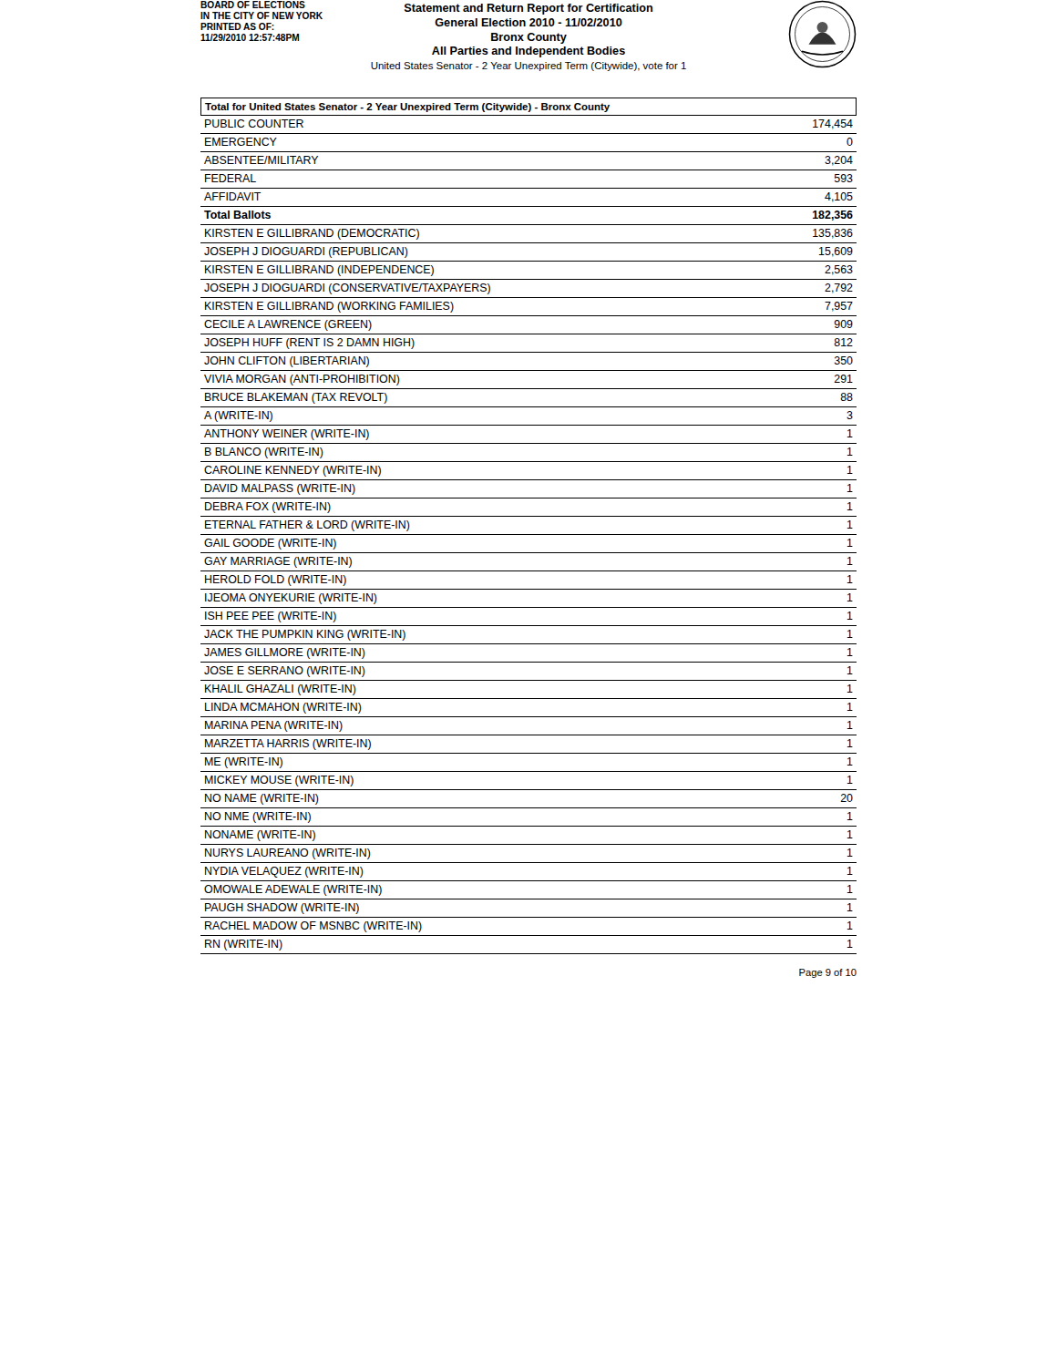BOARD OF ELECTIONS
IN THE CITY OF NEW YORK
PRINTED AS OF:
11/29/2010 12:57:48PM
Statement and Return Report for Certification
General Election 2010 - 11/02/2010
Bronx County
All Parties and Independent Bodies
United States Senator - 2 Year Unexpired Term (Citywide), vote for 1
Total for United States Senator - 2 Year Unexpired Term (Citywide) - Bronx County
| PUBLIC COUNTER | 174,454 |
| EMERGENCY | 0 |
| ABSENTEE/MILITARY | 3,204 |
| FEDERAL | 593 |
| AFFIDAVIT | 4,105 |
| Total Ballots | 182,356 |
| KIRSTEN E GILLIBRAND (DEMOCRATIC) | 135,836 |
| JOSEPH J DIOGUARDI (REPUBLICAN) | 15,609 |
| KIRSTEN E GILLIBRAND (INDEPENDENCE) | 2,563 |
| JOSEPH J DIOGUARDI (CONSERVATIVE/TAXPAYERS) | 2,792 |
| KIRSTEN E GILLIBRAND (WORKING FAMILIES) | 7,957 |
| CECILE A LAWRENCE (GREEN) | 909 |
| JOSEPH HUFF (RENT IS 2 DAMN HIGH) | 812 |
| JOHN CLIFTON (LIBERTARIAN) | 350 |
| VIVIA MORGAN (ANTI-PROHIBITION) | 291 |
| BRUCE BLAKEMAN (TAX REVOLT) | 88 |
| A (WRITE-IN) | 3 |
| ANTHONY WEINER (WRITE-IN) | 1 |
| B BLANCO (WRITE-IN) | 1 |
| CAROLINE KENNEDY (WRITE-IN) | 1 |
| DAVID MALPASS (WRITE-IN) | 1 |
| DEBRA FOX (WRITE-IN) | 1 |
| ETERNAL FATHER & LORD (WRITE-IN) | 1 |
| GAIL GOODE (WRITE-IN) | 1 |
| GAY MARRIAGE (WRITE-IN) | 1 |
| HEROLD FOLD (WRITE-IN) | 1 |
| IJEOMA ONYEKURIE (WRITE-IN) | 1 |
| ISH PEE PEE (WRITE-IN) | 1 |
| JACK THE PUMPKIN KING (WRITE-IN) | 1 |
| JAMES GILLMORE (WRITE-IN) | 1 |
| JOSE E SERRANO (WRITE-IN) | 1 |
| KHALIL GHAZALI (WRITE-IN) | 1 |
| LINDA MCMAHON (WRITE-IN) | 1 |
| MARINA PENA (WRITE-IN) | 1 |
| MARZETTA HARRIS (WRITE-IN) | 1 |
| ME (WRITE-IN) | 1 |
| MICKEY MOUSE (WRITE-IN) | 1 |
| NO NAME (WRITE-IN) | 20 |
| NO NME (WRITE-IN) | 1 |
| NONAME (WRITE-IN) | 1 |
| NURYS LAUREANO (WRITE-IN) | 1 |
| NYDIA VELAQUEZ (WRITE-IN) | 1 |
| OMOWALE ADEWALE (WRITE-IN) | 1 |
| PAUGH SHADOW (WRITE-IN) | 1 |
| RACHEL MADOW OF MSNBC (WRITE-IN) | 1 |
| RN (WRITE-IN) | 1 |
Page 9 of 10